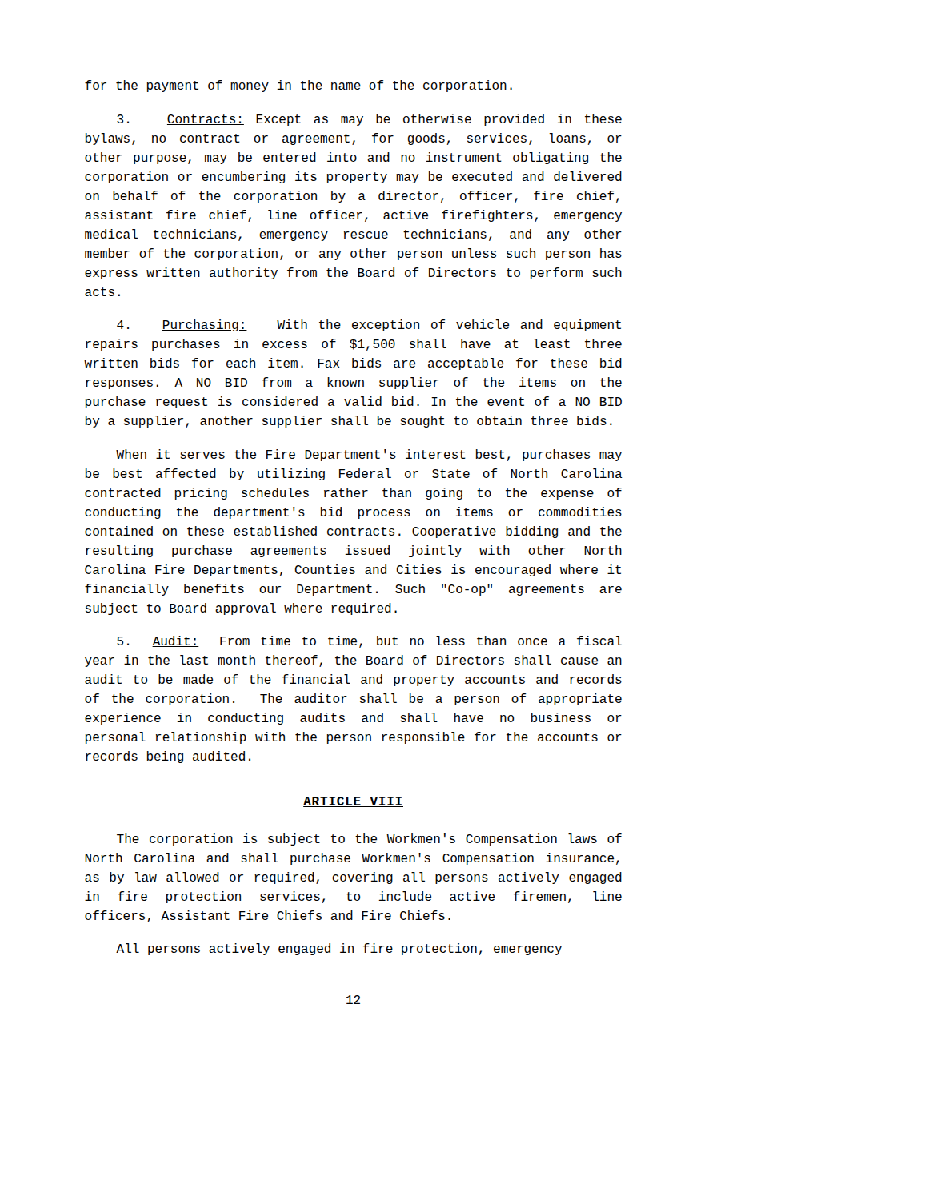for the payment of money in the name of the corporation.
3. Contracts: Except as may be otherwise provided in these bylaws, no contract or agreement, for goods, services, loans, or other purpose, may be entered into and no instrument obligating the corporation or encumbering its property may be executed and delivered on behalf of the corporation by a director, officer, fire chief, assistant fire chief, line officer, active firefighters, emergency medical technicians, emergency rescue technicians, and any other member of the corporation, or any other person unless such person has express written authority from the Board of Directors to perform such acts.
4. Purchasing: With the exception of vehicle and equipment repairs purchases in excess of $1,500 shall have at least three written bids for each item. Fax bids are acceptable for these bid responses. A NO BID from a known supplier of the items on the purchase request is considered a valid bid. In the event of a NO BID by a supplier, another supplier shall be sought to obtain three bids.
When it serves the Fire Department's interest best, purchases may be best affected by utilizing Federal or State of North Carolina contracted pricing schedules rather than going to the expense of conducting the department's bid process on items or commodities contained on these established contracts. Cooperative bidding and the resulting purchase agreements issued jointly with other North Carolina Fire Departments, Counties and Cities is encouraged where it financially benefits our Department. Such "Co-op" agreements are subject to Board approval where required.
5. Audit: From time to time, but no less than once a fiscal year in the last month thereof, the Board of Directors shall cause an audit to be made of the financial and property accounts and records of the corporation. The auditor shall be a person of appropriate experience in conducting audits and shall have no business or personal relationship with the person responsible for the accounts or records being audited.
ARTICLE VIII
The corporation is subject to the Workmen's Compensation laws of North Carolina and shall purchase Workmen's Compensation insurance, as by law allowed or required, covering all persons actively engaged in fire protection services, to include active firemen, line officers, Assistant Fire Chiefs and Fire Chiefs.
All persons actively engaged in fire protection, emergency
12